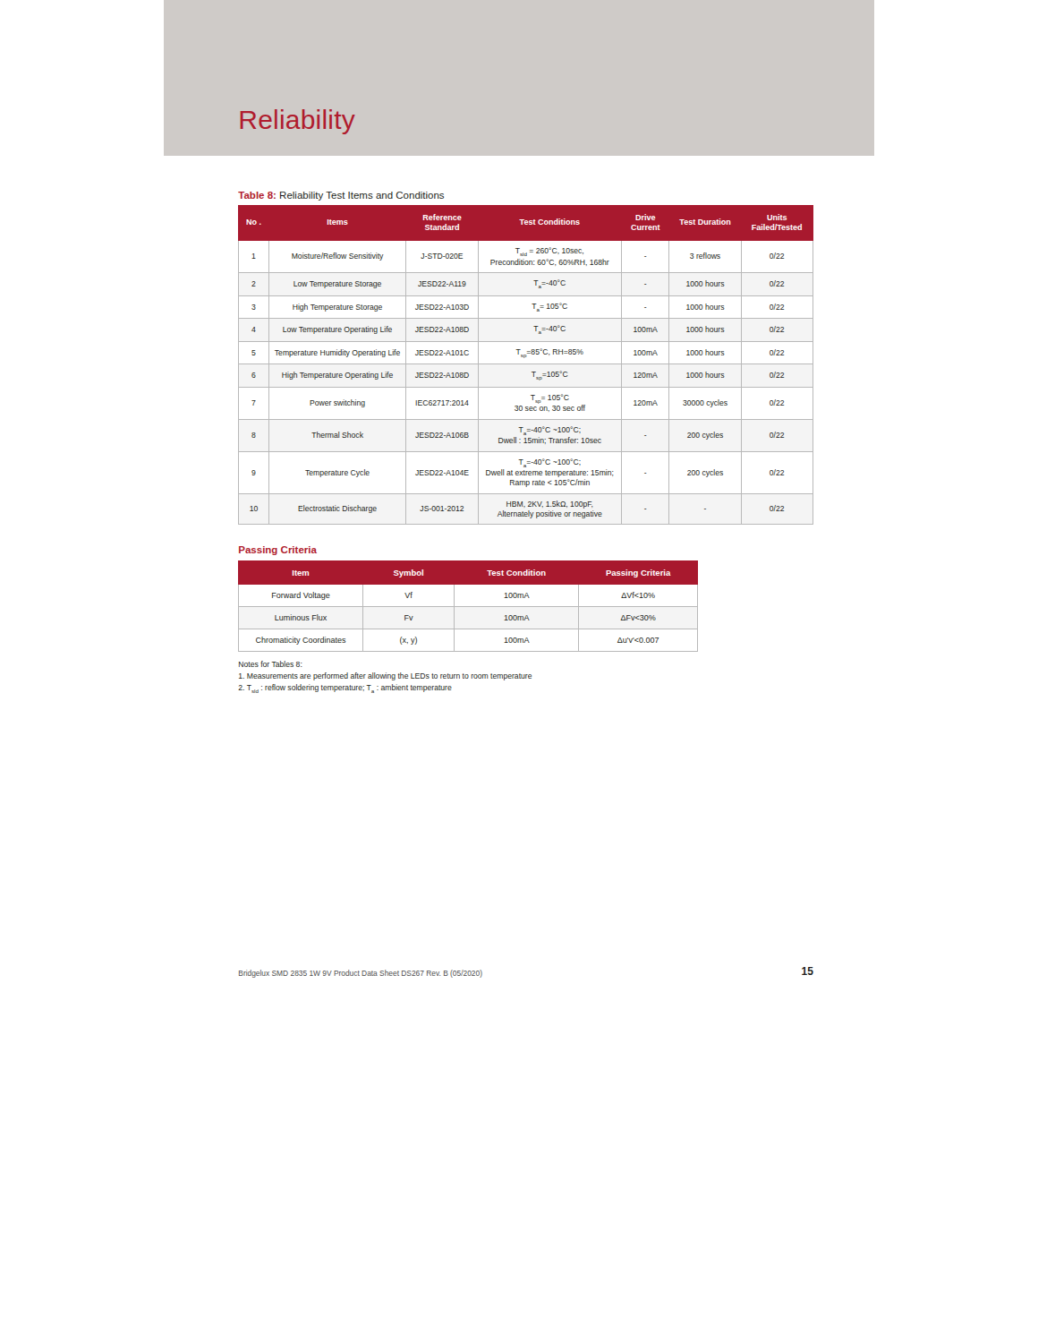Reliability
Table 8: Reliability Test Items and Conditions
| No . | Items | Reference Standard | Test Conditions | Drive Current | Test Duration | Units Failed/Tested |
| --- | --- | --- | --- | --- | --- | --- |
| 1 | Moisture/Reflow Sensitivity | J-STD-020E | T sld = 260°C, 10sec, Precondition: 60°C, 60%RH, 168hr | - | 3 reflows | 0/22 |
| 2 | Low Temperature Storage | JESD22-A119 | T a =-40°C | - | 1000 hours | 0/22 |
| 3 | High Temperature Storage | JESD22-A103D | T a = 105°C | - | 1000 hours | 0/22 |
| 4 | Low Temperature Operating Life | JESD22-A108D | T a =-40°C | 100mA | 1000 hours | 0/22 |
| 5 | Temperature Humidity Operating Life | JESD22-A101C | T sp =85°C, RH=85% | 100mA | 1000 hours | 0/22 |
| 6 | High Temperature Operating Life | JESD22-A108D | T sp =105°C | 120mA | 1000 hours | 0/22 |
| 7 | Power switching | IEC62717:2014 | T sp = 105°C 30 sec on, 30 sec off | 120mA | 30000 cycles | 0/22 |
| 8 | Thermal Shock | JESD22-A106B | T a =-40°C ~100°C; Dwell : 15min; Transfer: 10sec | - | 200 cycles | 0/22 |
| 9 | Temperature Cycle | JESD22-A104E | T a =-40°C ~100°C; Dwell at extreme temperature: 15min; Ramp rate < 105°C/min | - | 200 cycles | 0/22 |
| 10 | Electrostatic Discharge | JS-001-2012 | HBM, 2KV, 1.5kΩ, 100pF, Alternately positive or negative | - | - | 0/22 |
Passing Criteria
| Item | Symbol | Test Condition | Passing Criteria |
| --- | --- | --- | --- |
| Forward Voltage | Vf | 100mA | ΔVf<10% |
| Luminous Flux | Fv | 100mA | ΔFv<30% |
| Chromaticity Coordinates | (x, y) | 100mA | Δu'v'<0.007 |
Notes for Tables 8:
1. Measurements are performed after allowing the LEDs to return to room temperature
2. Tsld : reflow soldering temperature; Ta : ambient temperature
Bridgelux SMD 2835 1W 9V Product Data Sheet DS267 Rev. B (05/2020)
15